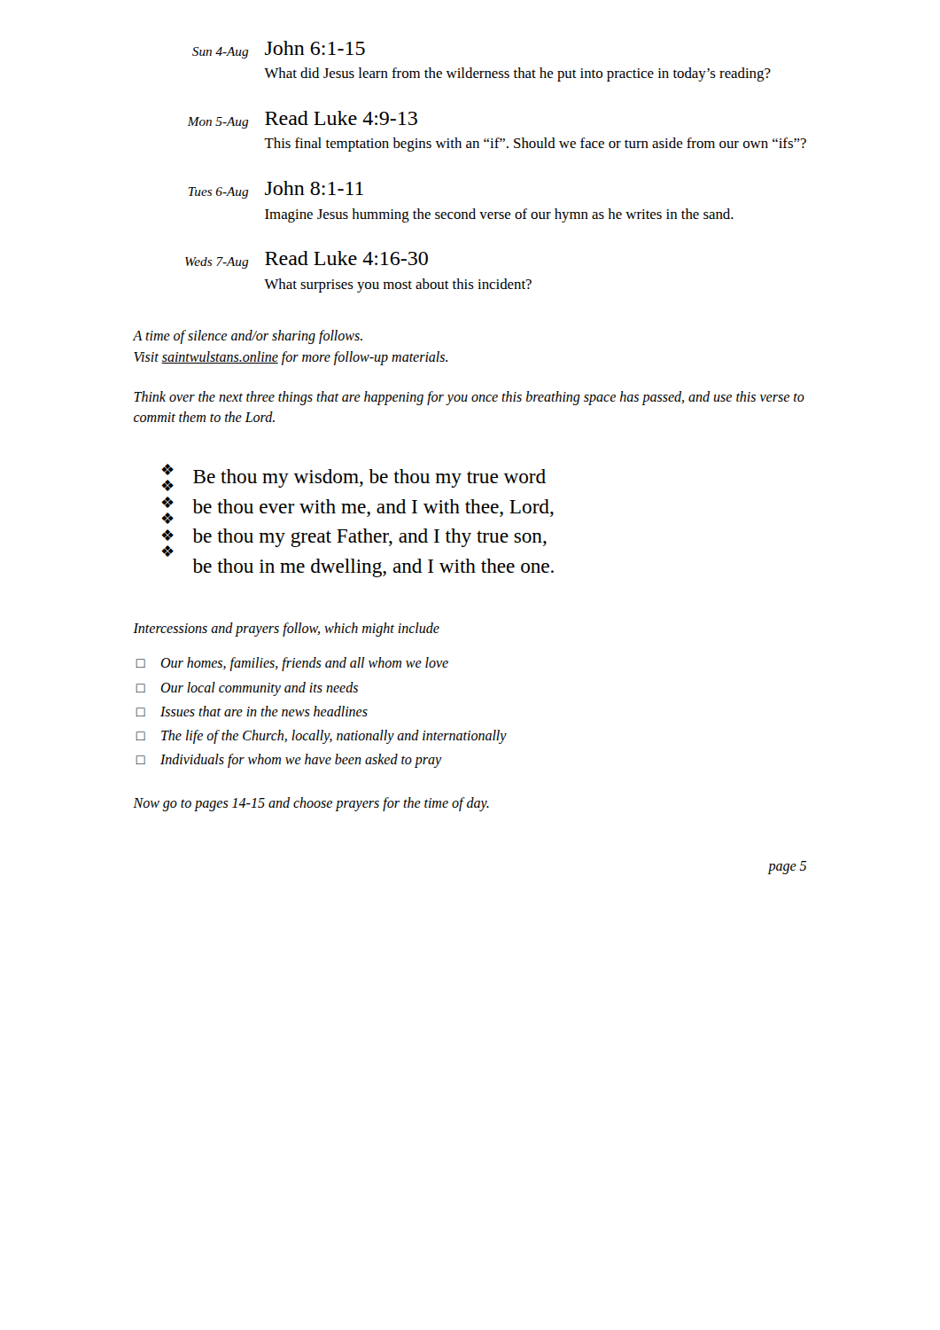Sun 4-Aug
John 6:1-15
What did Jesus learn from the wilderness that he put into practice in today’s reading?
Mon 5-Aug
Read Luke 4:9-13
This final temptation begins with an “if”. Should we face or turn aside from our own “ifs”?
Tues 6-Aug
John 8:1-11
Imagine Jesus humming the second verse of our hymn as he writes in the sand.
Weds 7-Aug
Read Luke 4:16-30
What surprises you most about this incident?
A time of silence and/or sharing follows.
Visit saintwulstans.online for more follow-up materials.
Think over the next three things that are happening for you once this breathing space has passed, and use this verse to commit them to the Lord.
❖ ❖ ❖ ❖ ❖ ❖
Be thou my wisdom, be thou my true word
be thou ever with me, and I with thee, Lord,
be thou my great Father, and I thy true son,
be thou in me dwelling, and I with thee one.
Intercessions and prayers follow, which might include
Our homes, families, friends and all whom we love
Our local community and its needs
Issues that are in the news headlines
The life of the Church, locally, nationally and internationally
Individuals for whom we have been asked to pray
Now go to pages 14-15 and choose prayers for the time of day.
page 5